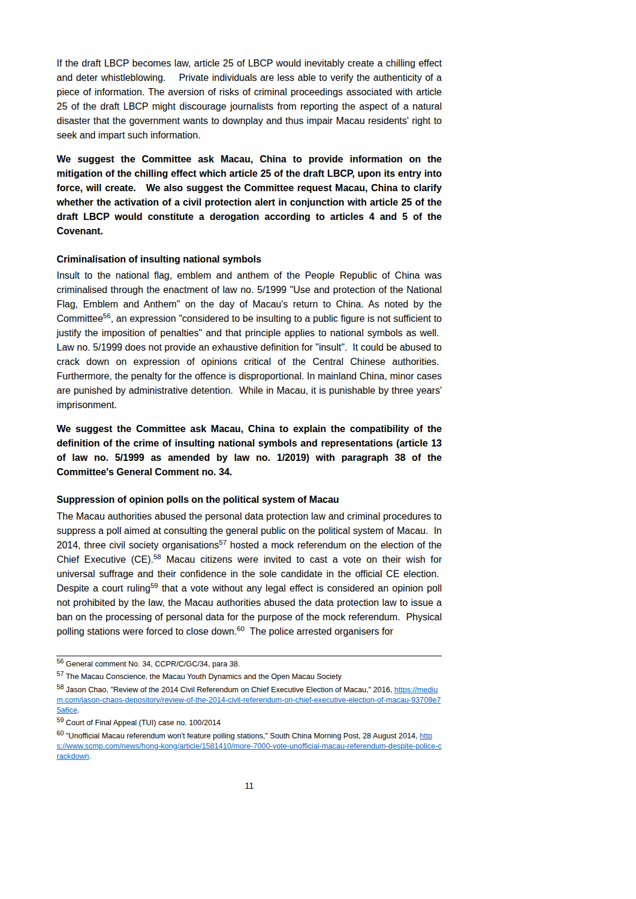If the draft LBCP becomes law, article 25 of LBCP would inevitably create a chilling effect and deter whistleblowing. Private individuals are less able to verify the authenticity of a piece of information. The aversion of risks of criminal proceedings associated with article 25 of the draft LBCP might discourage journalists from reporting the aspect of a natural disaster that the government wants to downplay and thus impair Macau residents' right to seek and impart such information.
We suggest the Committee ask Macau, China to provide information on the mitigation of the chilling effect which article 25 of the draft LBCP, upon its entry into force, will create. We also suggest the Committee request Macau, China to clarify whether the activation of a civil protection alert in conjunction with article 25 of the draft LBCP would constitute a derogation according to articles 4 and 5 of the Covenant.
Criminalisation of insulting national symbols
Insult to the national flag, emblem and anthem of the People Republic of China was criminalised through the enactment of law no. 5/1999 "Use and protection of the National Flag, Emblem and Anthem" on the day of Macau's return to China. As noted by the Committee56, an expression "considered to be insulting to a public figure is not sufficient to justify the imposition of penalties" and that principle applies to national symbols as well. Law no. 5/1999 does not provide an exhaustive definition for "insult". It could be abused to crack down on expression of opinions critical of the Central Chinese authorities. Furthermore, the penalty for the offence is disproportional. In mainland China, minor cases are punished by administrative detention. While in Macau, it is punishable by three years' imprisonment.
We suggest the Committee ask Macau, China to explain the compatibility of the definition of the crime of insulting national symbols and representations (article 13 of law no. 5/1999 as amended by law no. 1/2019) with paragraph 38 of the Committee's General Comment no. 34.
Suppression of opinion polls on the political system of Macau
The Macau authorities abused the personal data protection law and criminal procedures to suppress a poll aimed at consulting the general public on the political system of Macau. In 2014, three civil society organisations57 hosted a mock referendum on the election of the Chief Executive (CE).58 Macau citizens were invited to cast a vote on their wish for universal suffrage and their confidence in the sole candidate in the official CE election. Despite a court ruling59 that a vote without any legal effect is considered an opinion poll not prohibited by the law, the Macau authorities abused the data protection law to issue a ban on the processing of personal data for the purpose of the mock referendum. Physical polling stations were forced to close down.60 The police arrested organisers for
56 General comment No. 34, CCPR/C/GC/34, para 38.
57 The Macau Conscience, the Macau Youth Dynamics and the Open Macau Society
58 Jason Chao, "Review of the 2014 Civil Referendum on Chief Executive Election of Macau," 2016, https://medium.com/jason-chaos-depository/review-of-the-2014-civil-referendum-on-chief-executive-election-of-macau-93709e75a6ce.
59 Court of Final Appeal (TUI) case no. 100/2014
60 "Unofficial Macau referendum won't feature polling stations," South China Morning Post, 28 August 2014, https://www.scmp.com/news/hong-kong/article/1581410/more-7000-vote-unofficial-macau-referendum-despite-police-crackdown.
11